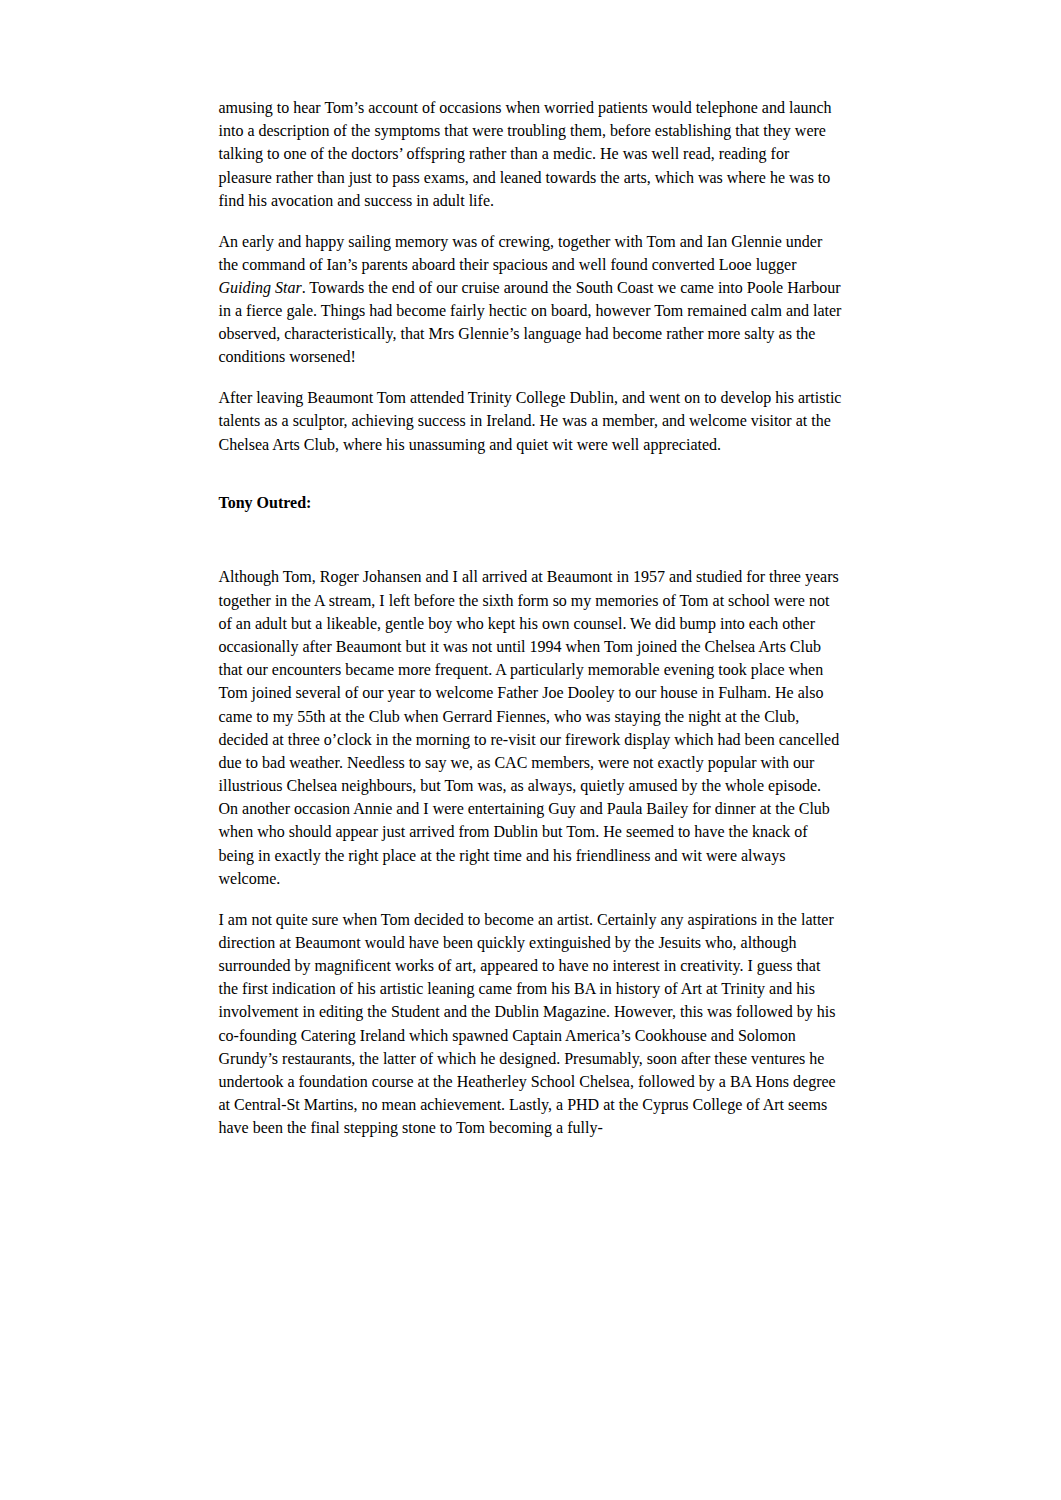amusing to hear Tom’s account of occasions when worried patients would telephone and launch into a description of the symptoms that were troubling them, before establishing that they were talking to one of the doctors’ offspring rather than a medic. He was well read, reading for pleasure rather than just to pass exams, and leaned towards the arts, which was where he was to find his avocation and success in adult life.
An early and happy sailing memory was of crewing, together with Tom and Ian Glennie under the command of Ian’s parents aboard their spacious and well found converted Looe lugger Guiding Star. Towards the end of our cruise around the South Coast we came into Poole Harbour in a fierce gale. Things had become fairly hectic on board, however Tom remained calm and later observed, characteristically, that Mrs Glennie’s language had become rather more salty as the conditions worsened!
After leaving Beaumont Tom attended Trinity College Dublin, and went on to develop his artistic talents as a sculptor, achieving success in Ireland. He was a member, and welcome visitor at the Chelsea Arts Club, where his unassuming and quiet wit were well appreciated.
Tony Outred:
Although Tom, Roger Johansen and I all arrived at Beaumont in 1957 and studied for three years together in the A stream, I left before the sixth form so my memories of Tom at school were not of an adult but a likeable, gentle boy who kept his own counsel. We did bump into each other occasionally after Beaumont but it was not until 1994 when Tom joined the Chelsea Arts Club that our encounters became more frequent. A particularly memorable evening took place when Tom joined several of our year to welcome Father Joe Dooley to our house in Fulham. He also came to my 55th at the Club when Gerrard Fiennes, who was staying the night at the Club, decided at three o’clock in the morning to re-visit our firework display which had been cancelled due to bad weather. Needless to say we, as CAC members, were not exactly popular with our illustrious Chelsea neighbours, but Tom was, as always, quietly amused by the whole episode. On another occasion Annie and I were entertaining Guy and Paula Bailey for dinner at the Club when who should appear just arrived from Dublin but Tom. He seemed to have the knack of being in exactly the right place at the right time and his friendliness and wit were always welcome.
I am not quite sure when Tom decided to become an artist. Certainly any aspirations in the latter direction at Beaumont would have been quickly extinguished by the Jesuits who, although surrounded by magnificent works of art, appeared to have no interest in creativity. I guess that the first indication of his artistic leaning came from his BA in history of Art at Trinity and his involvement in editing the Student and the Dublin Magazine. However, this was followed by his co-founding Catering Ireland which spawned Captain America’s Cookhouse and Solomon Grundy’s restaurants, the latter of which he designed. Presumably, soon after these ventures he undertook a foundation course at the Heatherley School Chelsea, followed by a BA Hons degree at Central-St Martins, no mean achievement. Lastly, a PHD at the Cyprus College of Art seems have been the final stepping stone to Tom becoming a fully-